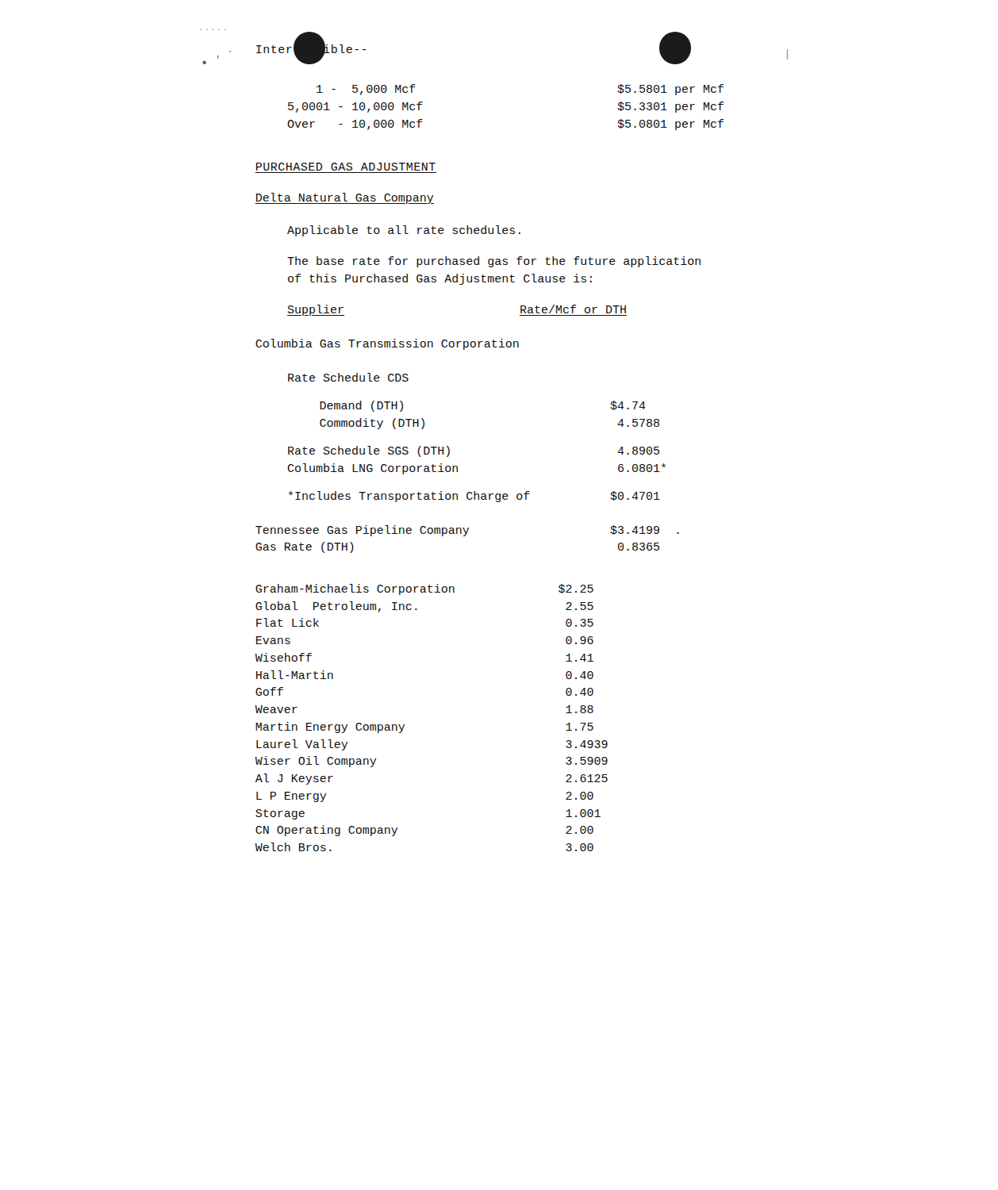.....
•
, ·
∣
Interruptible--
| 1 - 5,000 Mcf | $5.5801 per Mcf |
| 5,0001 - 10,000 Mcf | $5.3301 per Mcf |
| Over - 10,000 Mcf | $5.0801 per Mcf |
PURCHASED GAS ADJUSTMENT
Delta Natural Gas Company
Applicable to all rate schedules.
The base rate for purchased gas for the future application
of this Purchased Gas Adjustment Clause is:
| Supplier | Rate/Mcf or DTH |
| Columbia Gas Transmission Corporation | |
| Rate Schedule CDS | |
| Demand (DTH) | $4.74 |
| Commodity (DTH) | 4.5788 |
| Rate Schedule SGS (DTH) | 4.8905 |
| Columbia LNG Corporation | 6.0801* |
| *Includes Transportation Charge of | $0.4701 |
| Tennessee Gas Pipeline Company | $3.4199 . |
| Gas Rate (DTH) | 0.8365 |
| Graham-Michaelis Corporation | $2.25 |
| Global Petroleum, Inc. | 2.55 |
| Flat Lick | 0.35 |
| Evans | 0.96 |
| Wisehoff | 1.41 |
| Hall-Martin | 0.40 |
| Goff | 0.40 |
| Weaver | 1.88 |
| Martin Energy Company | 1.75 |
| Laurel Valley | 3.4939 |
| Wiser Oil Company | 3.5909 |
| Al J Keyser | 2.6125 |
| L P Energy | 2.00 |
| Storage | 1.001 |
| CN Operating Company | 2.00 |
| Welch Bros. | 3.00 |